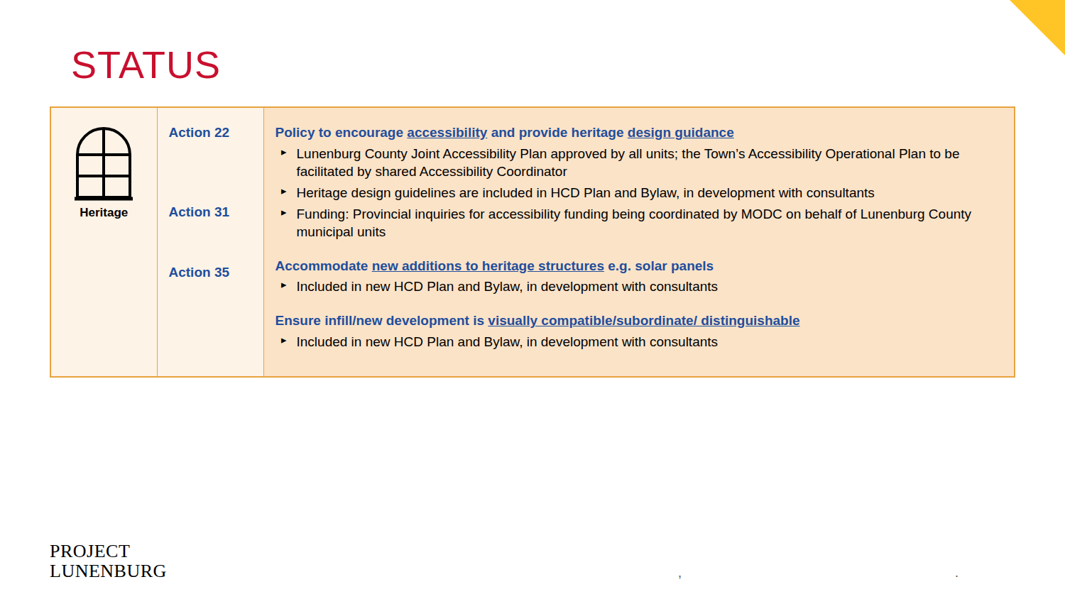STATUS
| Heritage | Action 22 Action 31 Action 35 | Policy to encourage accessibility and provide heritage design guidance Lunenburg County Joint Accessibility Plan approved by all units; the Town’s Accessibility Operational Plan to be facilitated by shared Accessibility Coordinator Heritage design guidelines are included in HCD Plan and Bylaw, in development with consultants Funding: Provincial inquiries for accessibility funding being coordinated by MODC on behalf of Lunenburg County municipal units Accommodate new additions to heritage structures e.g. solar panels Included in new HCD Plan and Bylaw, in development with consultants Ensure infill/new development is visually compatible/subordinate/ distinguishable Included in new HCD Plan and Bylaw, in development with consultants |
PROJECT
LUNENBURG
, .